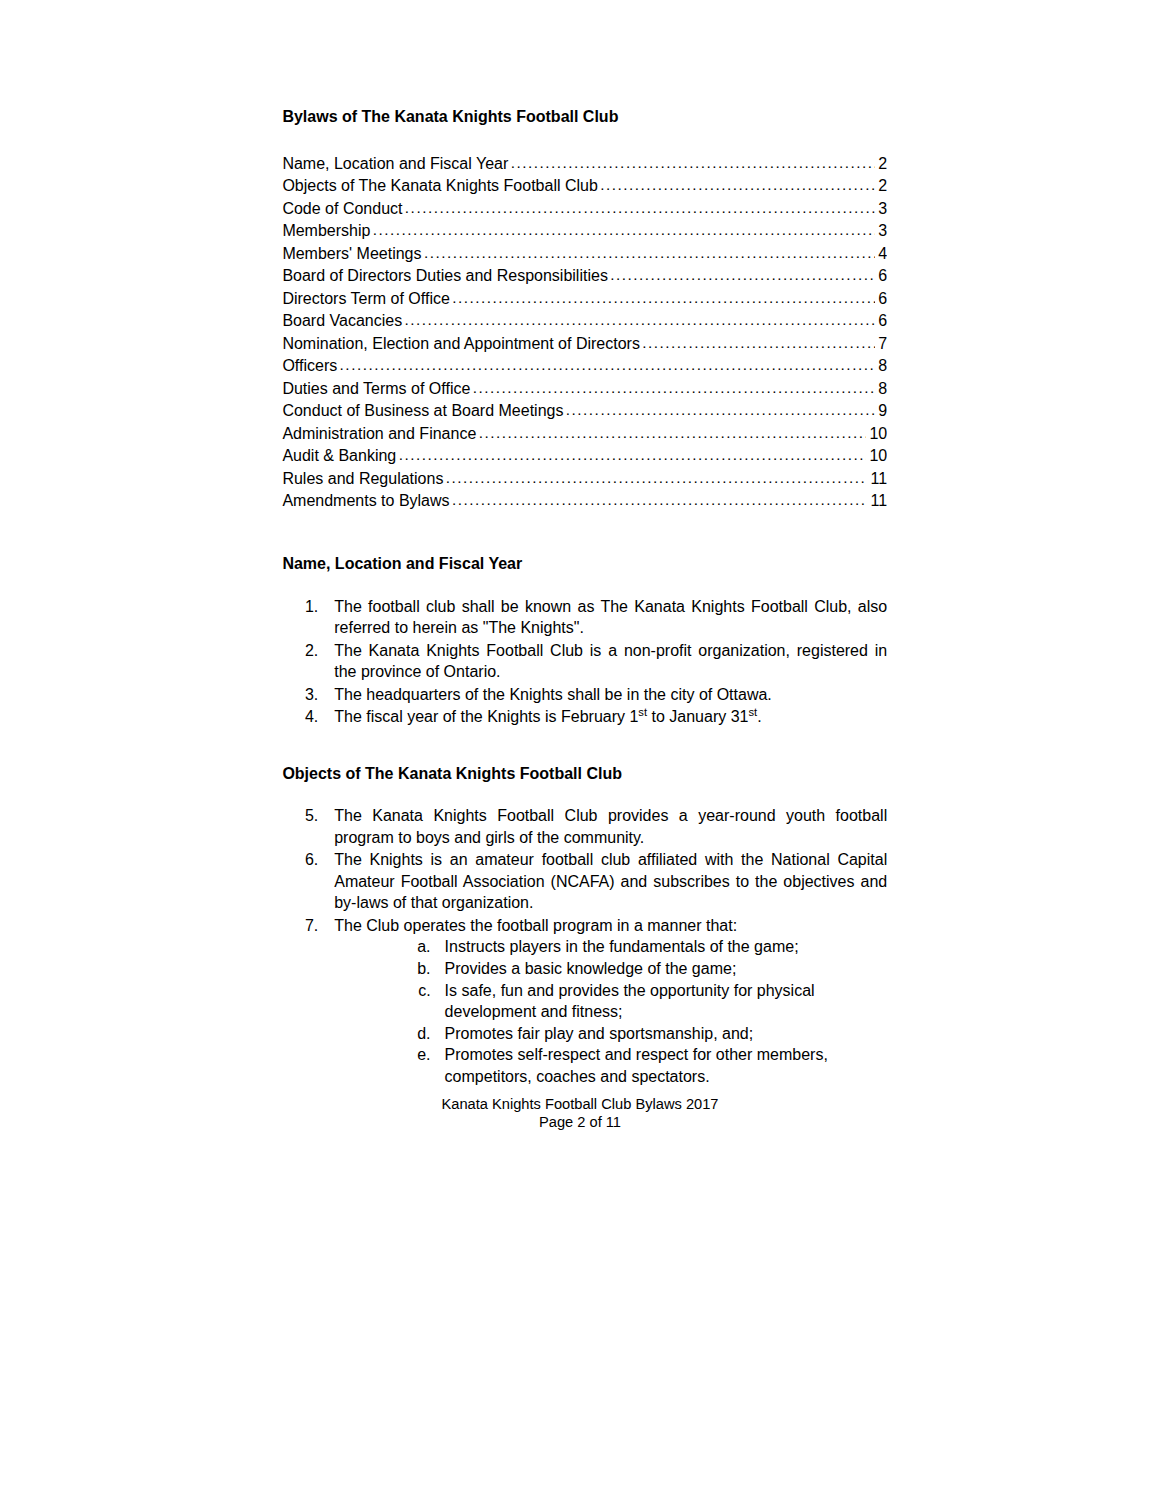Bylaws of The Kanata Knights Football Club
Name, Location and Fiscal Year .................................................................................................. 2
Objects of The Kanata Knights Football Club .............................................................................. 2
Code of Conduct ......................................................................................................... 3
Membership .............................................................................................................. 3
Members' Meetings ................................................................................................... 4
Board of Directors Duties and Responsibilities ........................................................................... 6
Directors Term of Office ......................................................................................................... 6
Board Vacancies ......................................................................................................... 6
Nomination, Election and Appointment of Directors ................................................................... 7
Officers ..................................................................................................................... 8
Duties and Terms of Office ......................................................................................................... 8
Conduct of Business at Board Meetings ..................................................................................... 9
Administration and Finance ..................................................................................................... 10
Audit & Banking ......................................................................................................... 10
Rules and Regulations ......................................................................................................... 11
Amendments to Bylaws ......................................................................................................... 11
Name, Location and Fiscal Year
The football club shall be known as The Kanata Knights Football Club, also referred to herein as "The Knights".
The Kanata Knights Football Club is a non-profit organization, registered in the province of Ontario.
The headquarters of the Knights shall be in the city of Ottawa.
The fiscal year of the Knights is February 1st to January 31st.
Objects of The Kanata Knights Football Club
The Kanata Knights Football Club provides a year-round youth football program to boys and girls of the community.
The Knights is an amateur football club affiliated with the National Capital Amateur Football Association (NCAFA) and subscribes to the objectives and by-laws of that organization.
The Club operates the football program in a manner that:
Instructs players in the fundamentals of the game;
Provides a basic knowledge of the game;
Is safe, fun and provides the opportunity for physical development and fitness;
Promotes fair play and sportsmanship, and;
Promotes self-respect and respect for other members, competitors, coaches and spectators.
Kanata Knights Football Club Bylaws 2017
Page 2 of 11